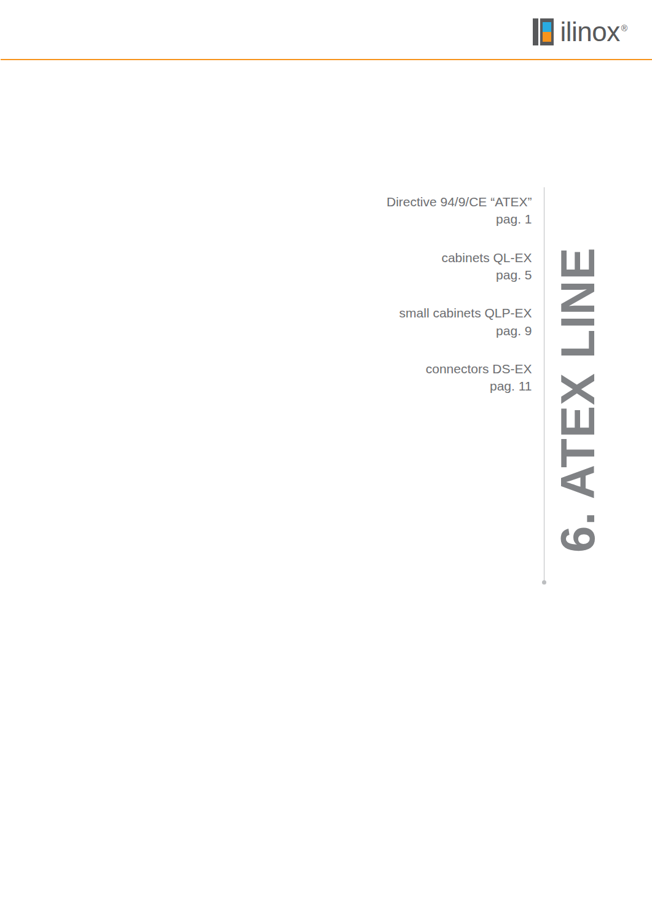ilinox®
6. ATEX LINE
Directive 94/9/CE “ATEX”
pag. 1
cabinets QL-EX
pag. 5
small cabinets QLP-EX
pag. 9
connectors DS-EX
pag. 11